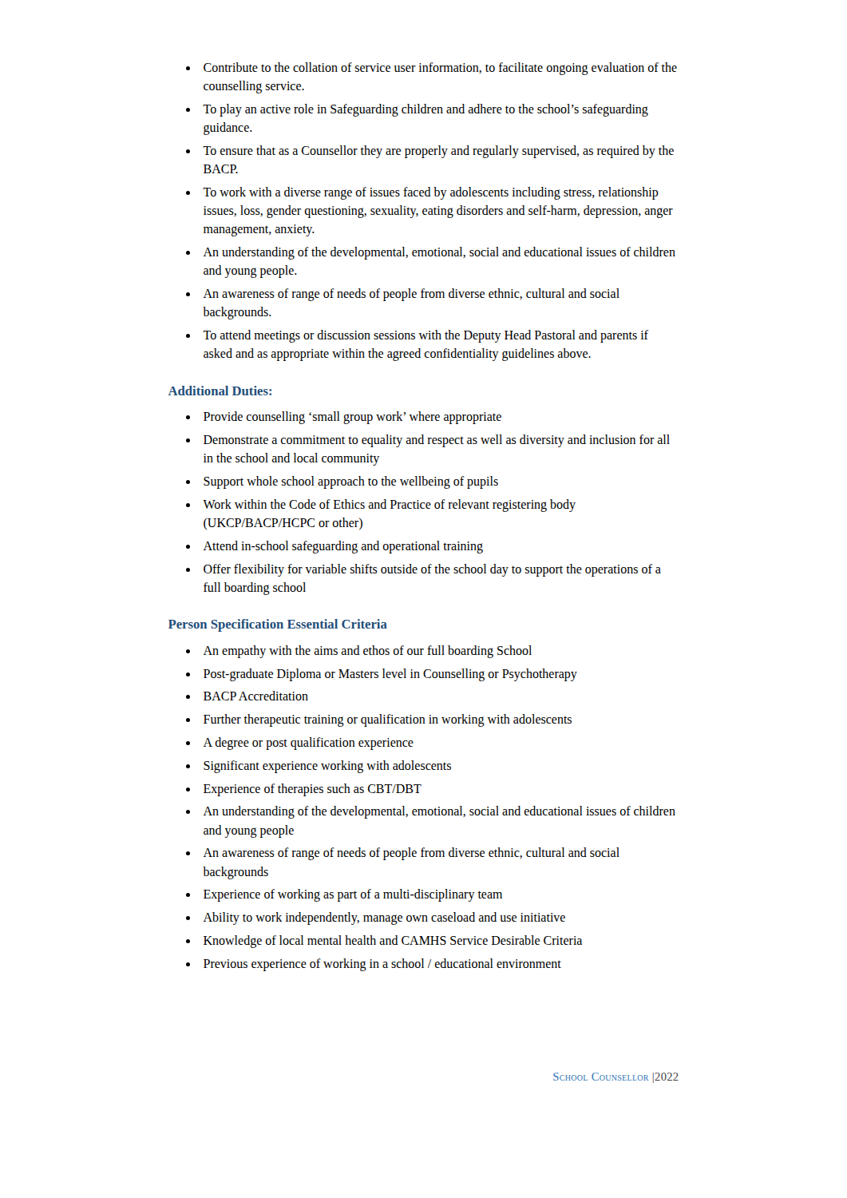Contribute to the collation of service user information, to facilitate ongoing evaluation of the counselling service.
To play an active role in Safeguarding children and adhere to the school’s safeguarding guidance.
To ensure that as a Counsellor they are properly and regularly supervised, as required by the BACP.
To work with a diverse range of issues faced by adolescents including stress, relationship issues, loss, gender questioning, sexuality, eating disorders and self-harm, depression, anger management, anxiety.
An understanding of the developmental, emotional, social and educational issues of children and young people.
An awareness of range of needs of people from diverse ethnic, cultural and social backgrounds.
To attend meetings or discussion sessions with the Deputy Head Pastoral and parents if asked and as appropriate within the agreed confidentiality guidelines above.
Additional Duties:
Provide counselling ‘small group work’ where appropriate
Demonstrate a commitment to equality and respect as well as diversity and inclusion for all in the school and local community
Support whole school approach to the wellbeing of pupils
Work within the Code of Ethics and Practice of relevant registering body (UKCP/BACP/HCPC or other)
Attend in-school safeguarding and operational training
Offer flexibility for variable shifts outside of the school day to support the operations of a full boarding school
Person Specification Essential Criteria
An empathy with the aims and ethos of our full boarding School
Post-graduate Diploma or Masters level in Counselling or Psychotherapy
BACP Accreditation
Further therapeutic training or qualification in working with adolescents
A degree or post qualification experience
Significant experience working with adolescents
Experience of therapies such as CBT/DBT
An understanding of the developmental, emotional, social and educational issues of children and young people
An awareness of range of needs of people from diverse ethnic, cultural and social backgrounds
Experience of working as part of a multi-disciplinary team
Ability to work independently, manage own caseload and use initiative
Knowledge of local mental health and CAMHS Service Desirable Criteria
Previous experience of working in a school / educational environment
School Counsellor |2022